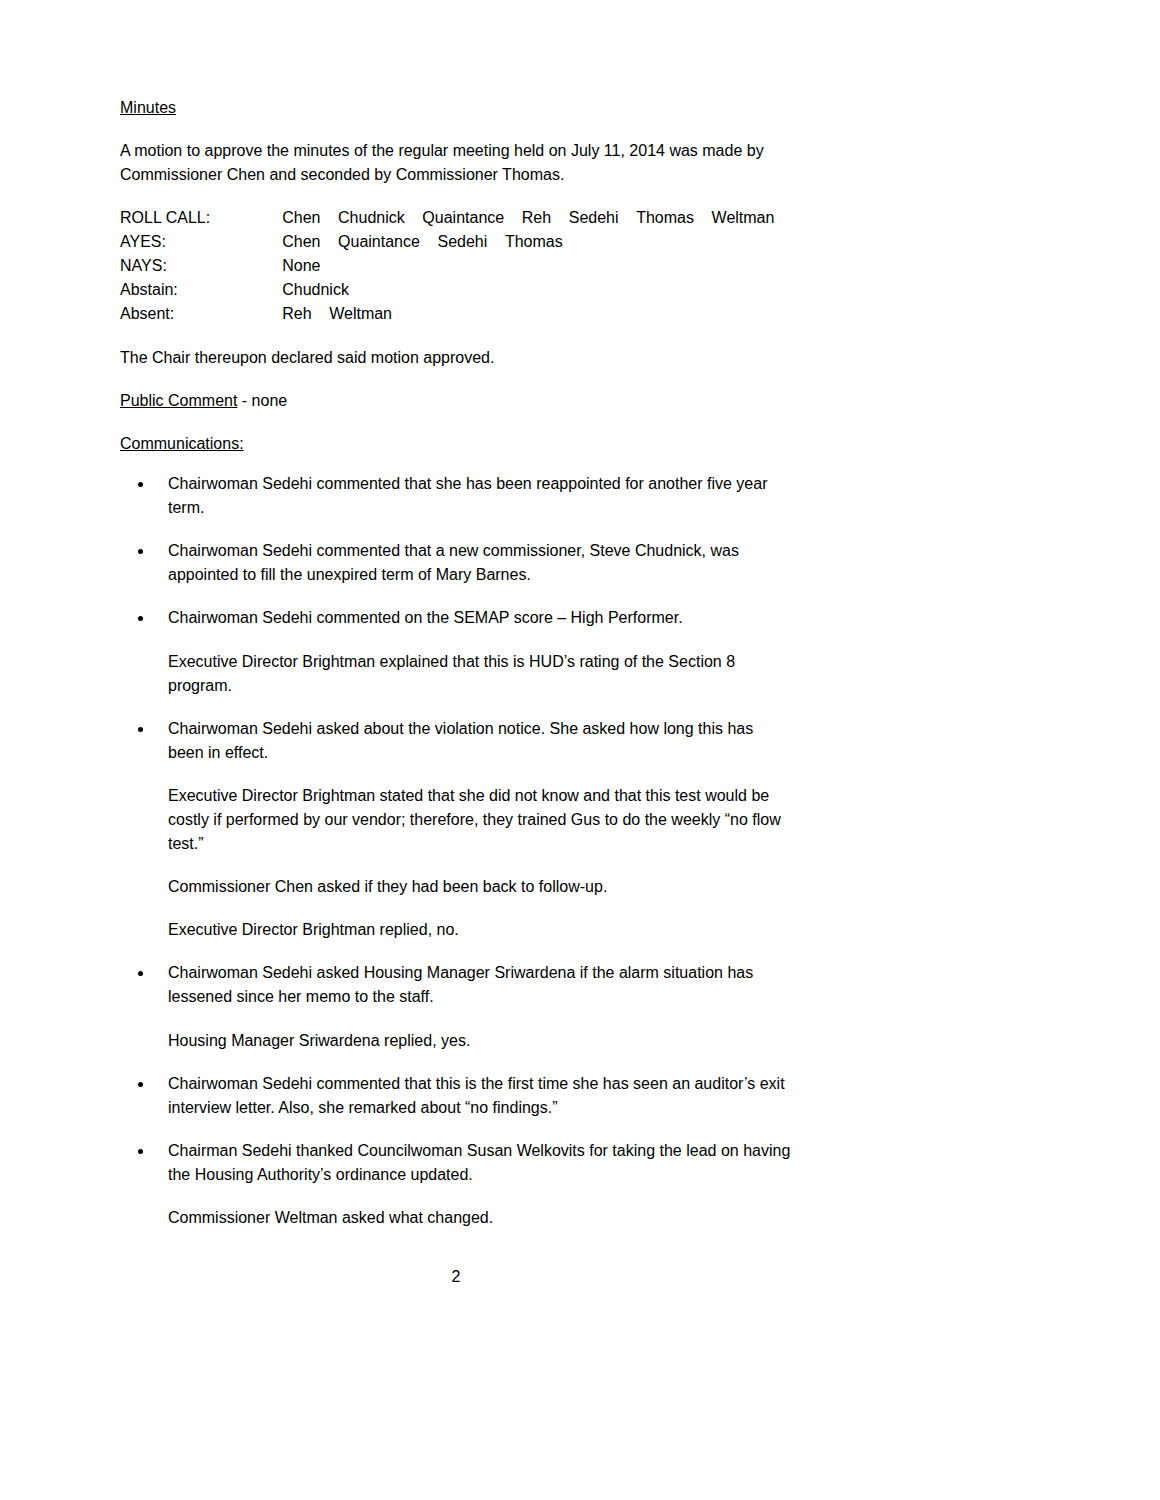Minutes
A motion to approve the minutes of the regular meeting held on July 11, 2014 was made by Commissioner Chen and seconded by Commissioner Thomas.
| ROLL CALL: | Chen Chudnick Quaintance Reh Sedehi Thomas Weltman |
| AYES: | Chen Quaintance Sedehi Thomas |
| NAYS: | None |
| Abstain: | Chudnick |
| Absent: | Reh Weltman |
The Chair thereupon declared said motion approved.
Public Comment - none
Communications:
Chairwoman Sedehi commented that she has been reappointed for another five year term.
Chairwoman Sedehi commented that a new commissioner, Steve Chudnick, was appointed to fill the unexpired term of Mary Barnes.
Chairwoman Sedehi commented on the SEMAP score – High Performer.
Executive Director Brightman explained that this is HUD’s rating of the Section 8 program.
Chairwoman Sedehi asked about the violation notice. She asked how long this has been in effect.
Executive Director Brightman stated that she did not know and that this test would be costly if performed by our vendor; therefore, they trained Gus to do the weekly “no flow test.”
Commissioner Chen asked if they had been back to follow-up.
Executive Director Brightman replied, no.
Chairwoman Sedehi asked Housing Manager Sriwardena if the alarm situation has lessened since her memo to the staff.
Housing Manager Sriwardena replied, yes.
Chairwoman Sedehi commented that this is the first time she has seen an auditor’s exit interview letter. Also, she remarked about “no findings.”
Chairman Sedehi thanked Councilwoman Susan Welkovits for taking the lead on having the Housing Authority’s ordinance updated.
Commissioner Weltman asked what changed.
2